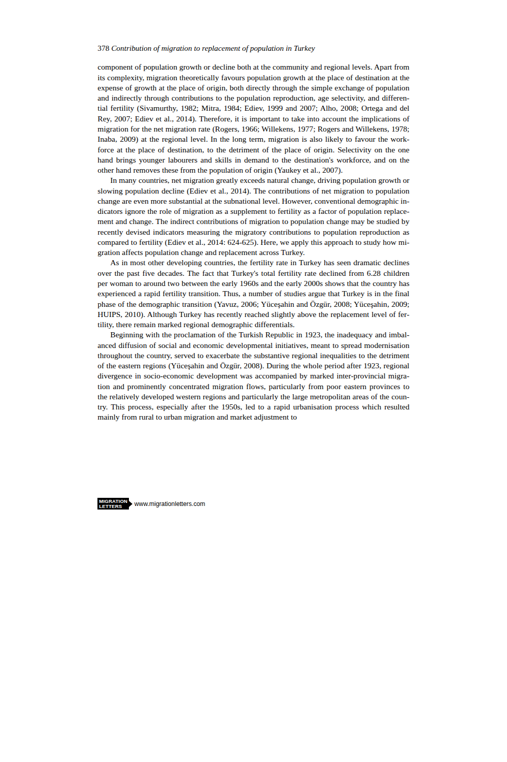378 Contribution of migration to replacement of population in Turkey
component of population growth or decline both at the community and regional levels. Apart from its complexity, migration theoretically favours population growth at the place of destination at the expense of growth at the place of origin, both directly through the simple exchange of population and indirectly through contributions to the population reproduction, age selectivity, and differential fertility (Sivamurthy, 1982; Mitra, 1984; Ediev, 1999 and 2007; Alho, 2008; Ortega and del Rey, 2007; Ediev et al., 2014). Therefore, it is important to take into account the implications of migration for the net migration rate (Rogers, 1966; Willekens, 1977; Rogers and Willekens, 1978; Inaba, 2009) at the regional level. In the long term, migration is also likely to favour the workforce at the place of destination, to the detriment of the place of origin. Selectivity on the one hand brings younger labourers and skills in demand to the destination's workforce, and on the other hand removes these from the population of origin (Yaukey et al., 2007).
In many countries, net migration greatly exceeds natural change, driving population growth or slowing population decline (Ediev et al., 2014). The contributions of net migration to population change are even more substantial at the subnational level. However, conventional demographic indicators ignore the role of migration as a supplement to fertility as a factor of population replacement and change. The indirect contributions of migration to population change may be studied by recently devised indicators measuring the migratory contributions to population reproduction as compared to fertility (Ediev et al., 2014: 624-625). Here, we apply this approach to study how migration affects population change and replacement across Turkey.
As in most other developing countries, the fertility rate in Turkey has seen dramatic declines over the past five decades. The fact that Turkey's total fertility rate declined from 6.28 children per woman to around two between the early 1960s and the early 2000s shows that the country has experienced a rapid fertility transition. Thus, a number of studies argue that Turkey is in the final phase of the demographic transition (Yavuz, 2006; Yüceşahin and Özgür, 2008; Yüceşahin, 2009; HUIPS, 2010). Although Turkey has recently reached slightly above the replacement level of fertility, there remain marked regional demographic differentials.
Beginning with the proclamation of the Turkish Republic in 1923, the inadequacy and imbalanced diffusion of social and economic developmental initiatives, meant to spread modernisation throughout the country, served to exacerbate the substantive regional inequalities to the detriment of the eastern regions (Yüceşahin and Özgür, 2008). During the whole period after 1923, regional divergence in socio-economic development was accompanied by marked inter-provincial migration and prominently concentrated migration flows, particularly from poor eastern provinces to the relatively developed western regions and particularly the large metropolitan areas of the country. This process, especially after the 1950s, led to a rapid urbanisation process which resulted mainly from rural to urban migration and market adjustment to
MIGRATION LETTERS www.migrationletters.com